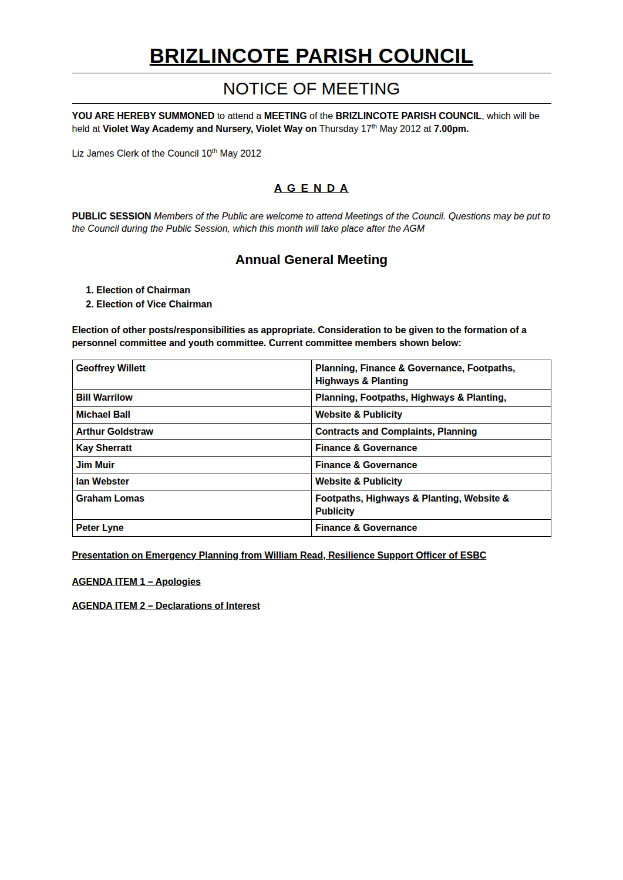BRIZLINCOTE PARISH COUNCIL
NOTICE OF MEETING
YOU ARE HEREBY SUMMONED to attend a MEETING of the BRIZLINCOTE PARISH COUNCIL, which will be held at Violet Way Academy and Nursery, Violet Way on Thursday 17th May 2012 at 7.00pm.
Liz James Clerk of the Council 10th May 2012
A G E N D A
PUBLIC SESSION Members of the Public are welcome to attend Meetings of the Council. Questions may be put to the Council during the Public Session, which this month will take place after the AGM
Annual General Meeting
Election of Chairman
Election of Vice Chairman
Election of other posts/responsibilities as appropriate. Consideration to be given to the formation of a personnel committee and youth committee. Current committee members shown below:
| Geoffrey Willett | Planning, Finance & Governance, Footpaths, Highways & Planting |
| Bill Warrilow | Planning, Footpaths, Highways & Planting, |
| Michael Ball | Website & Publicity |
| Arthur Goldstraw | Contracts and Complaints, Planning |
| Kay Sherratt | Finance & Governance |
| Jim Muir | Finance & Governance |
| Ian Webster | Website & Publicity |
| Graham Lomas | Footpaths, Highways & Planting, Website & Publicity |
| Peter Lyne | Finance & Governance |
Presentation on Emergency Planning from William Read, Resilience Support Officer of ESBC
AGENDA ITEM 1 – Apologies
AGENDA ITEM 2 – Declarations of Interest